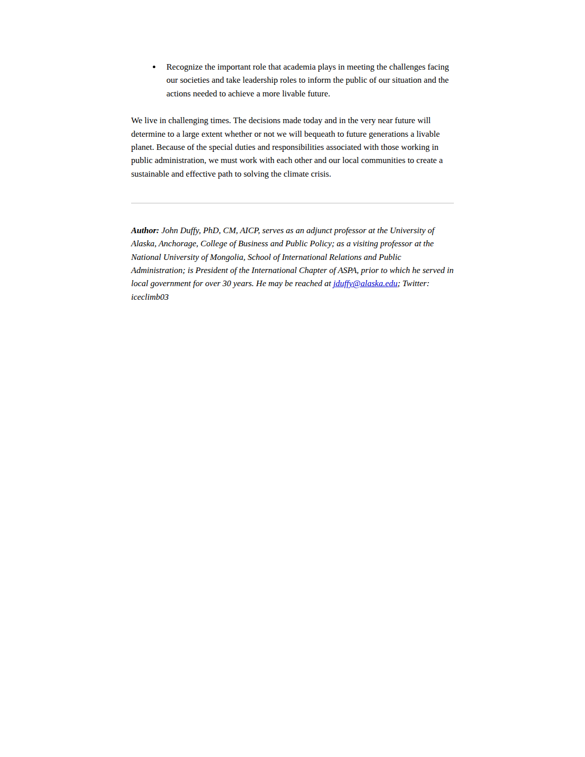Recognize the important role that academia plays in meeting the challenges facing our societies and take leadership roles to inform the public of our situation and the actions needed to achieve a more livable future.
We live in challenging times. The decisions made today and in the very near future will determine to a large extent whether or not we will bequeath to future generations a livable planet. Because of the special duties and responsibilities associated with those working in public administration, we must work with each other and our local communities to create a sustainable and effective path to solving the climate crisis.
Author: John Duffy, PhD, CM, AICP, serves as an adjunct professor at the University of Alaska, Anchorage, College of Business and Public Policy; as a visiting professor at the National University of Mongolia, School of International Relations and Public Administration; is President of the International Chapter of ASPA, prior to which he served in local government for over 30 years. He may be reached at jduffy@alaska.edu; Twitter: iceclimb03